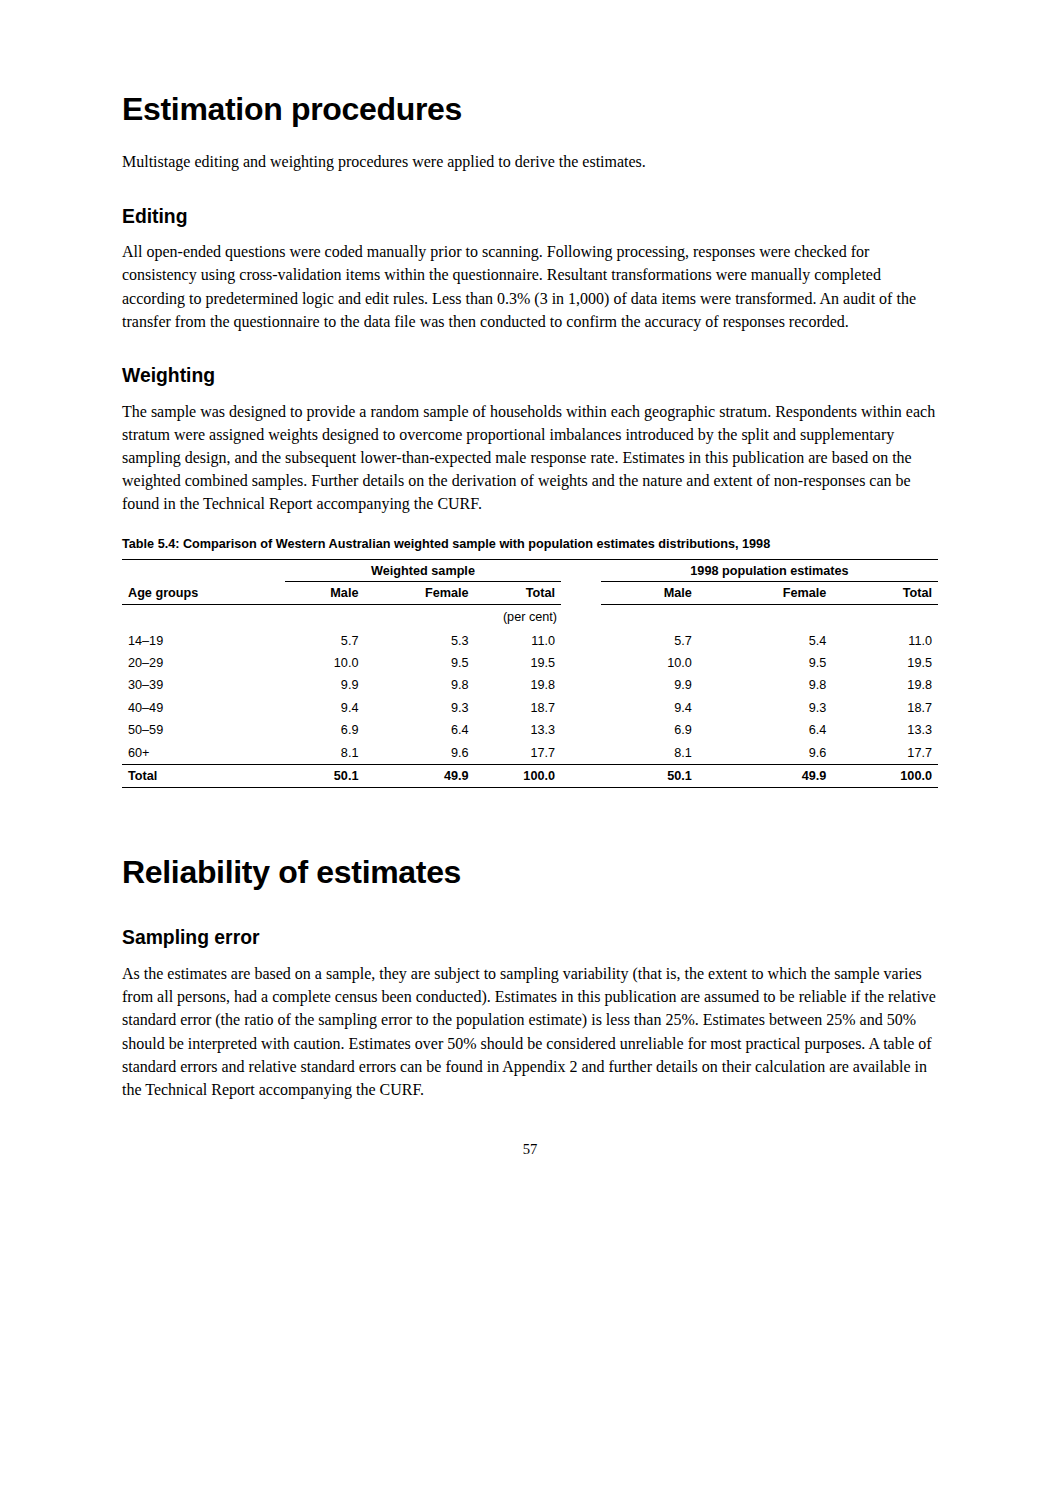Estimation procedures
Multistage editing and weighting procedures were applied to derive the estimates.
Editing
All open-ended questions were coded manually prior to scanning. Following processing, responses were checked for consistency using cross-validation items within the questionnaire. Resultant transformations were manually completed according to predetermined logic and edit rules. Less than 0.3% (3 in 1,000) of data items were transformed. An audit of the transfer from the questionnaire to the data file was then conducted to confirm the accuracy of responses recorded.
Weighting
The sample was designed to provide a random sample of households within each geographic stratum. Respondents within each stratum were assigned weights designed to overcome proportional imbalances introduced by the split and supplementary sampling design, and the subsequent lower-than-expected male response rate. Estimates in this publication are based on the weighted combined samples. Further details on the derivation of weights and the nature and extent of non-responses can be found in the Technical Report accompanying the CURF.
Table 5.4: Comparison of Western Australian weighted sample with population estimates distributions, 1998
| | Weighted sample | | 1998 population estimates |
| --- | --- | --- | --- |
| Age groups | Male | Female | Total | | Male | Female | Total |
| (per cent) |
| 14–19 | 5.7 | 5.3 | 11.0 | | 5.7 | 5.4 | 11.0 |
| 20–29 | 10.0 | 9.5 | 19.5 | | 10.0 | 9.5 | 19.5 |
| 30–39 | 9.9 | 9.8 | 19.8 | | 9.9 | 9.8 | 19.8 |
| 40–49 | 9.4 | 9.3 | 18.7 | | 9.4 | 9.3 | 18.7 |
| 50–59 | 6.9 | 6.4 | 13.3 | | 6.9 | 6.4 | 13.3 |
| 60+ | 8.1 | 9.6 | 17.7 | | 8.1 | 9.6 | 17.7 |
| Total | 50.1 | 49.9 | 100.0 | | 50.1 | 49.9 | 100.0 |
Reliability of estimates
Sampling error
As the estimates are based on a sample, they are subject to sampling variability (that is, the extent to which the sample varies from all persons, had a complete census been conducted). Estimates in this publication are assumed to be reliable if the relative standard error (the ratio of the sampling error to the population estimate) is less than 25%. Estimates between 25% and 50% should be interpreted with caution. Estimates over 50% should be considered unreliable for most practical purposes. A table of standard errors and relative standard errors can be found in Appendix 2 and further details on their calculation are available in the Technical Report accompanying the CURF.
57